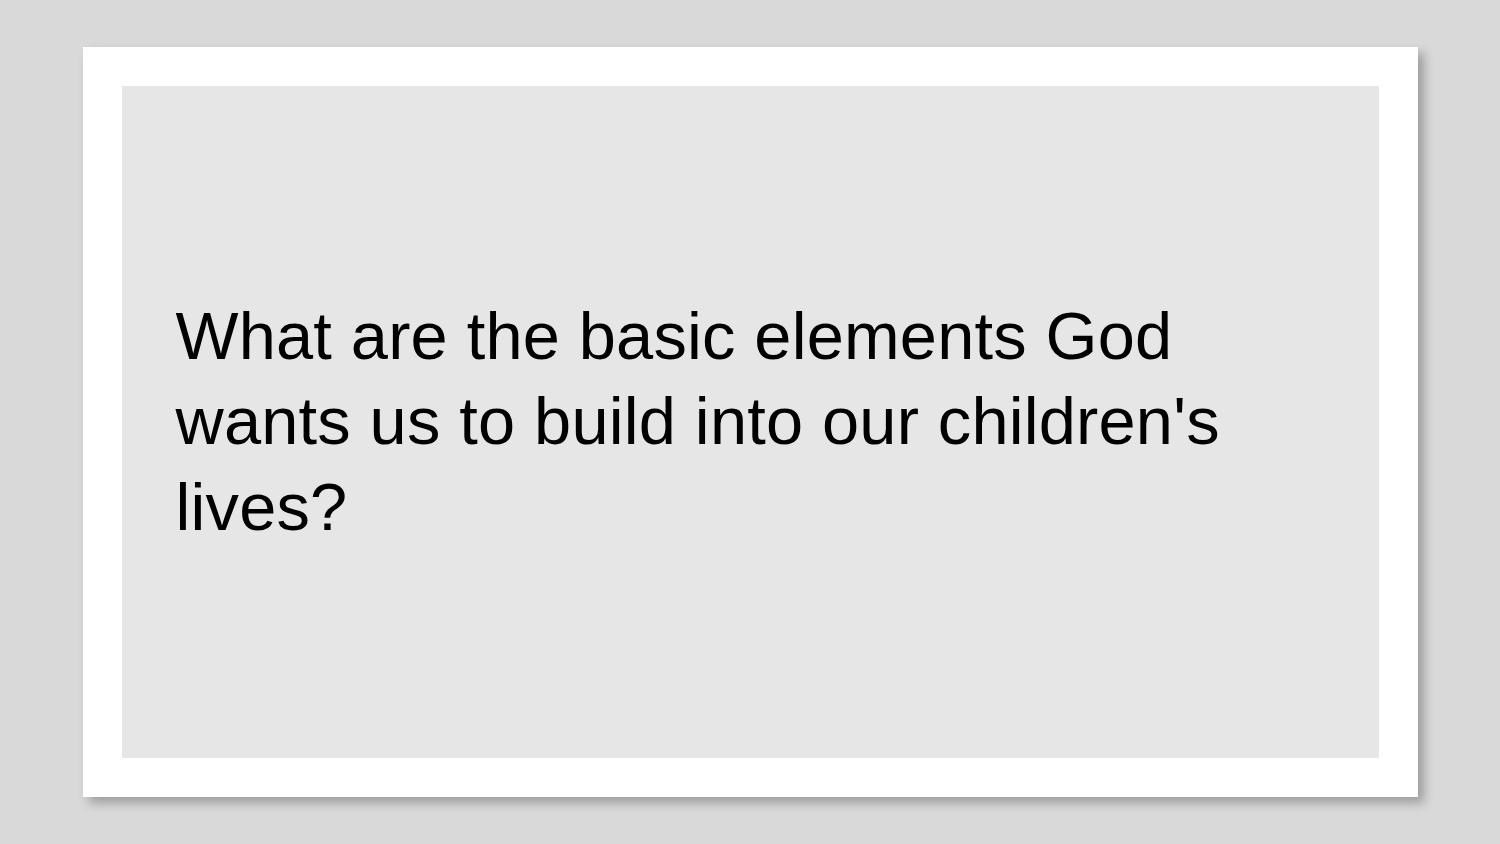What are the basic elements God wants us to build into our children's lives?